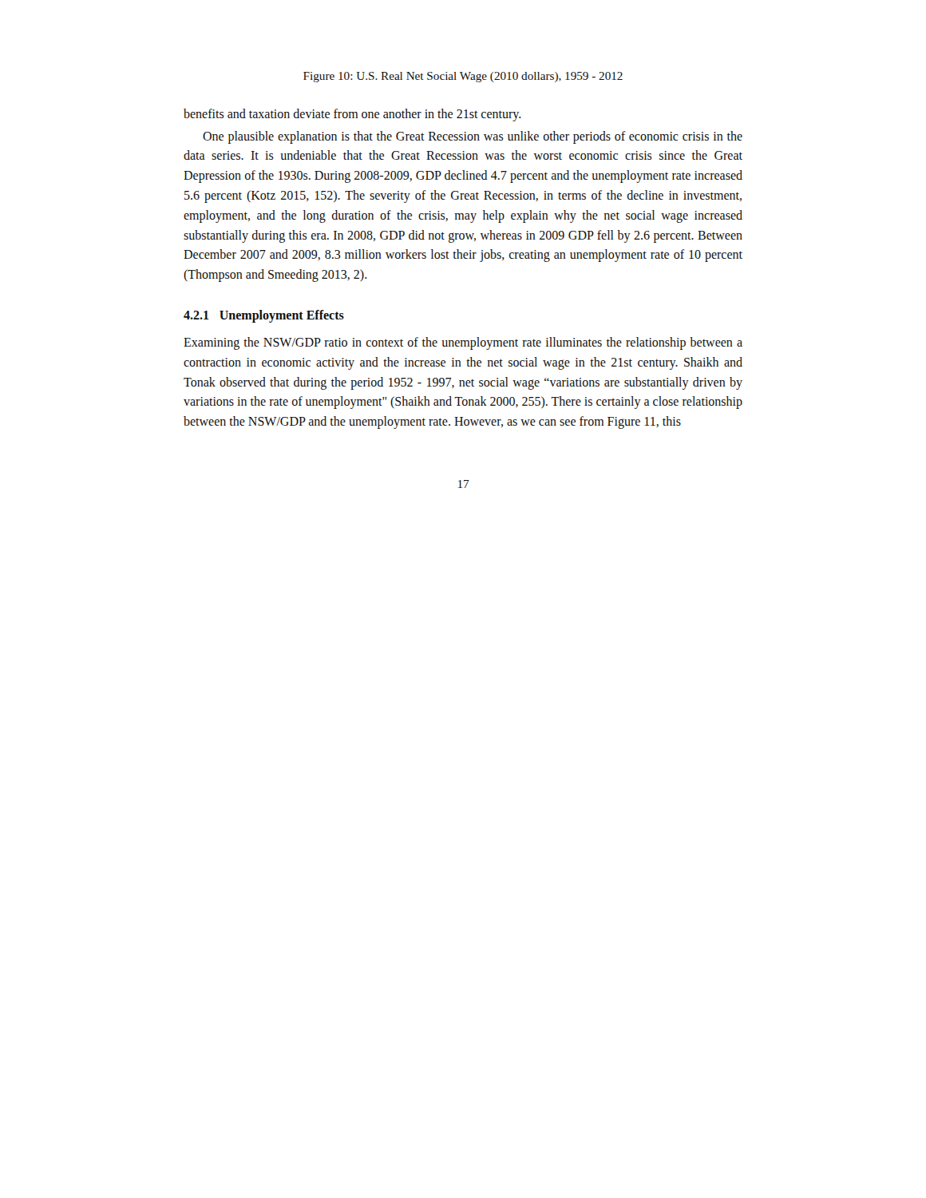Figure 10: U.S. Real Net Social Wage (2010 dollars), 1959 - 2012
benefits and taxation deviate from one another in the 21st century.
One plausible explanation is that the Great Recession was unlike other periods of economic crisis in the data series. It is undeniable that the Great Recession was the worst economic crisis since the Great Depression of the 1930s. During 2008-2009, GDP declined 4.7 percent and the unemployment rate increased 5.6 percent (Kotz 2015, 152). The severity of the Great Recession, in terms of the decline in investment, employment, and the long duration of the crisis, may help explain why the net social wage increased substantially during this era. In 2008, GDP did not grow, whereas in 2009 GDP fell by 2.6 percent. Between December 2007 and 2009, 8.3 million workers lost their jobs, creating an unemployment rate of 10 percent (Thompson and Smeeding 2013, 2).
4.2.1 Unemployment Effects
Examining the NSW/GDP ratio in context of the unemployment rate illuminates the relationship between a contraction in economic activity and the increase in the net social wage in the 21st century. Shaikh and Tonak observed that during the period 1952 - 1997, net social wage “variations are substantially driven by variations in the rate of unemployment" (Shaikh and Tonak 2000, 255). There is certainly a close relationship between the NSW/GDP and the unemployment rate. However, as we can see from Figure 11, this
17